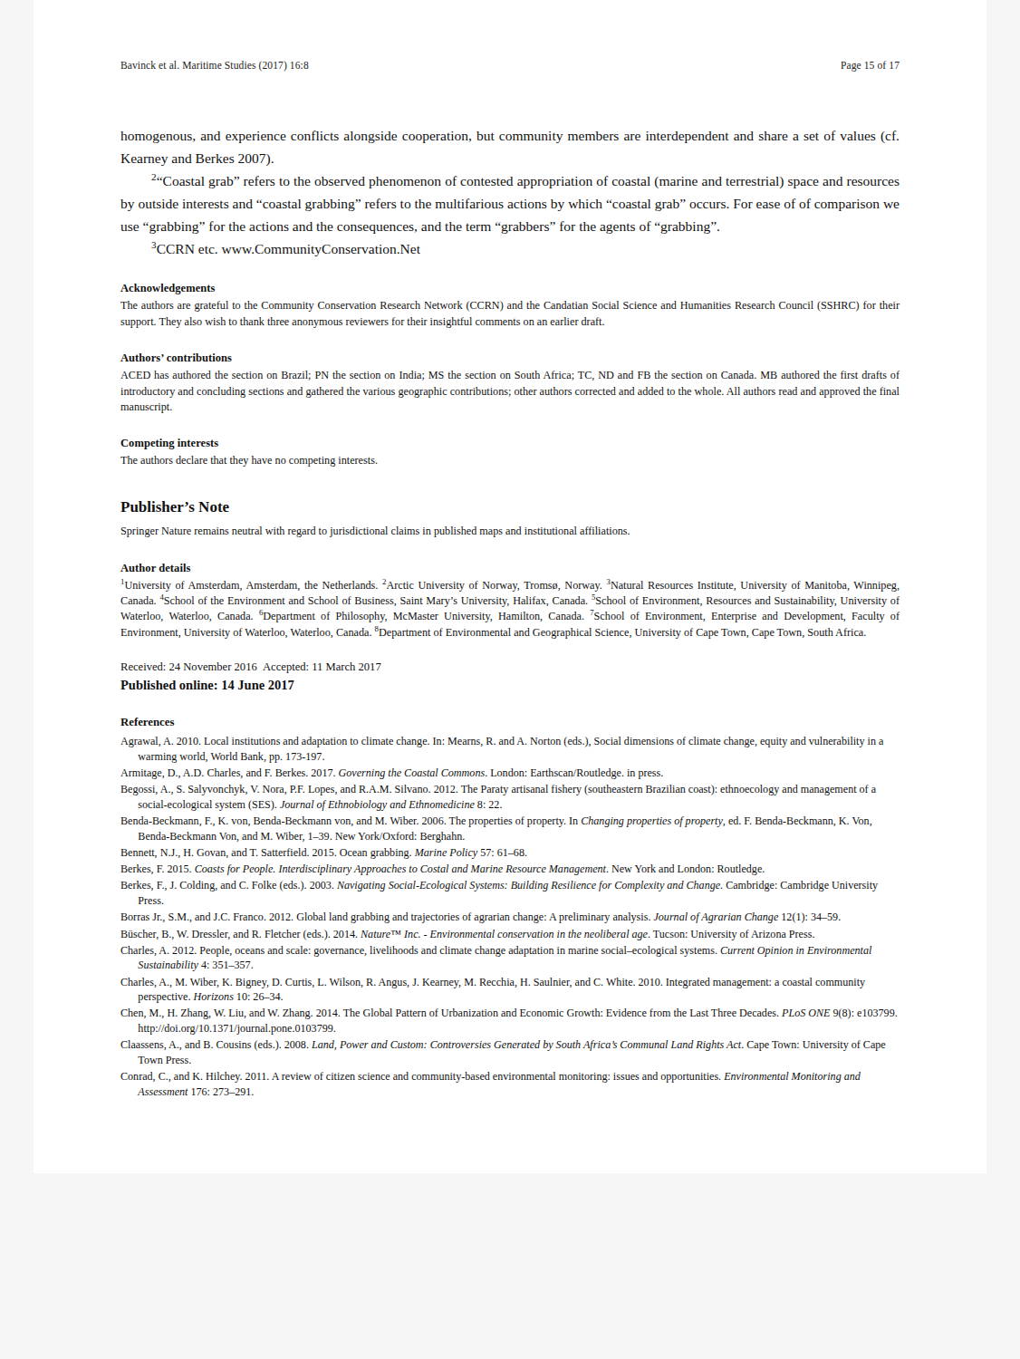Bavinck et al. Maritime Studies (2017) 16:8
Page 15 of 17
homogenous, and experience conflicts alongside cooperation, but community members are interdependent and share a set of values (cf. Kearney and Berkes 2007).
2“Coastal grab” refers to the observed phenomenon of contested appropriation of coastal (marine and terrestrial) space and resources by outside interests and “coastal grabbing” refers to the multifarious actions by which “coastal grab” occurs. For ease of of comparison we use “grabbing” for the actions and the consequences, and the term “grabbers” for the agents of “grabbing”.
3CCRN etc. www.CommunityConservation.Net
Acknowledgements
The authors are grateful to the Community Conservation Research Network (CCRN) and the Candatian Social Science and Humanities Research Council (SSHRC) for their support. They also wish to thank three anonymous reviewers for their insightful comments on an earlier draft.
Authors’ contributions
ACED has authored the section on Brazil; PN the section on India; MS the section on South Africa; TC, ND and FB the section on Canada. MB authored the first drafts of introductory and concluding sections and gathered the various geographic contributions; other authors corrected and added to the whole. All authors read and approved the final manuscript.
Competing interests
The authors declare that they have no competing interests.
Publisher’s Note
Springer Nature remains neutral with regard to jurisdictional claims in published maps and institutional affiliations.
Author details
1University of Amsterdam, Amsterdam, the Netherlands. 2Arctic University of Norway, Tromsø, Norway. 3Natural Resources Institute, University of Manitoba, Winnipeg, Canada. 4School of the Environment and School of Business, Saint Mary’s University, Halifax, Canada. 5School of Environment, Resources and Sustainability, University of Waterloo, Waterloo, Canada. 6Department of Philosophy, McMaster University, Hamilton, Canada. 7School of Environment, Enterprise and Development, Faculty of Environment, University of Waterloo, Waterloo, Canada. 8Department of Environmental and Geographical Science, University of Cape Town, Cape Town, South Africa.
Received: 24 November 2016 Accepted: 11 March 2017
Published online: 14 June 2017
References
Agrawal, A. 2010. Local institutions and adaptation to climate change. In: Mearns, R. and A. Norton (eds.), Social dimensions of climate change, equity and vulnerability in a warming world, World Bank, pp. 173-197.
Armitage, D., A.D. Charles, and F. Berkes. 2017. Governing the Coastal Commons. London: Earthscan/Routledge. in press.
Begossi, A., S. Salyvonchyk, V. Nora, P.F. Lopes, and R.A.M. Silvano. 2012. The Paraty artisanal fishery (southeastern Brazilian coast): ethnoecology and management of a social-ecological system (SES). Journal of Ethnobiology and Ethnomedicine 8: 22.
Benda-Beckmann, F., K. von, Benda-Beckmann von, and M. Wiber. 2006. The properties of property. In Changing properties of property, ed. F. Benda-Beckmann, K. Von, Benda-Beckmann Von, and M. Wiber, 1–39. New York/Oxford: Berghahn.
Bennett, N.J., H. Govan, and T. Satterfield. 2015. Ocean grabbing. Marine Policy 57: 61–68.
Berkes, F. 2015. Coasts for People. Interdisciplinary Approaches to Costal and Marine Resource Management. New York and London: Routledge.
Berkes, F., J. Colding, and C. Folke (eds.). 2003. Navigating Social-Ecological Systems: Building Resilience for Complexity and Change. Cambridge: Cambridge University Press.
Borras Jr., S.M., and J.C. Franco. 2012. Global land grabbing and trajectories of agrarian change: A preliminary analysis. Journal of Agrarian Change 12(1): 34–59.
Büscher, B., W. Dressler, and R. Fletcher (eds.). 2014. Nature™ Inc. - Environmental conservation in the neoliberal age. Tucson: University of Arizona Press.
Charles, A. 2012. People, oceans and scale: governance, livelihoods and climate change adaptation in marine social–ecological systems. Current Opinion in Environmental Sustainability 4: 351–357.
Charles, A., M. Wiber, K. Bigney, D. Curtis, L. Wilson, R. Angus, J. Kearney, M. Recchia, H. Saulnier, and C. White. 2010. Integrated management: a coastal community perspective. Horizons 10: 26–34.
Chen, M., H. Zhang, W. Liu, and W. Zhang. 2014. The Global Pattern of Urbanization and Economic Growth: Evidence from the Last Three Decades. PLoS ONE 9(8): e103799. http://doi.org/10.1371/journal.pone.0103799.
Claassens, A., and B. Cousins (eds.). 2008. Land, Power and Custom: Controversies Generated by South Africa’s Communal Land Rights Act. Cape Town: University of Cape Town Press.
Conrad, C., and K. Hilchey. 2011. A review of citizen science and community-based environmental monitoring: issues and opportunities. Environmental Monitoring and Assessment 176: 273–291.